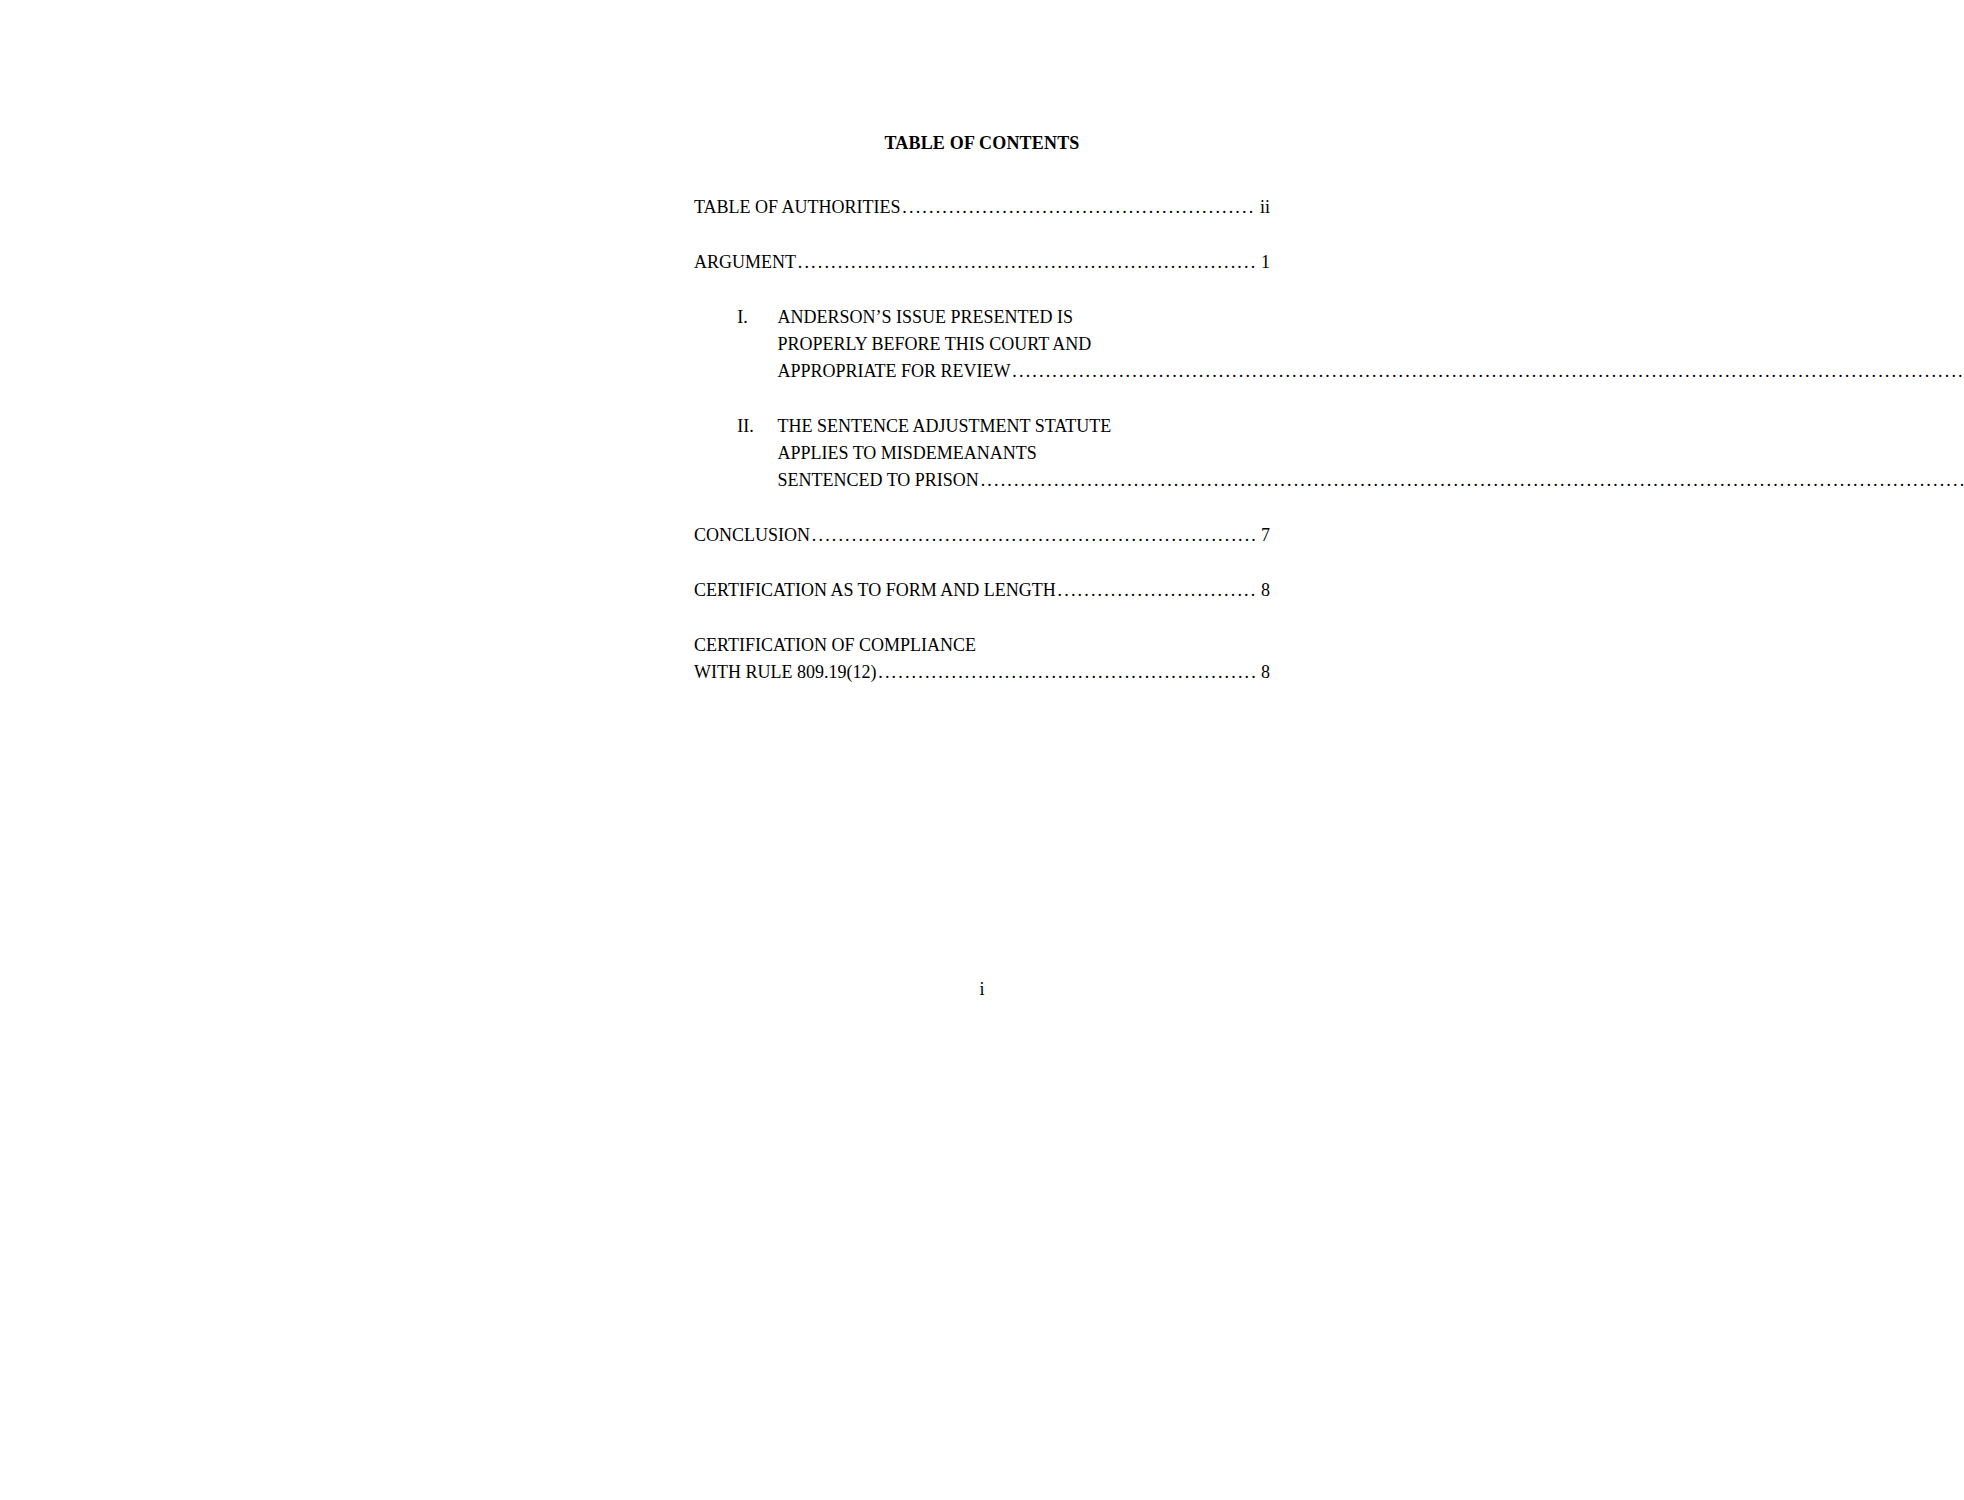TABLE OF CONTENTS
TABLE OF AUTHORITIES ii
ARGUMENT 1
I. ANDERSON’S ISSUE PRESENTED IS PROPERLY BEFORE THIS COURT AND APPROPRIATE FOR REVIEW 1
II. THE SENTENCE ADJUSTMENT STATUTE APPLIES TO MISDEMEANANTS SENTENCED TO PRISON 5
CONCLUSION 7
CERTIFICATION AS TO FORM AND LENGTH 8
CERTIFICATION OF COMPLIANCE
WITH RULE 809.19(12) 8
i